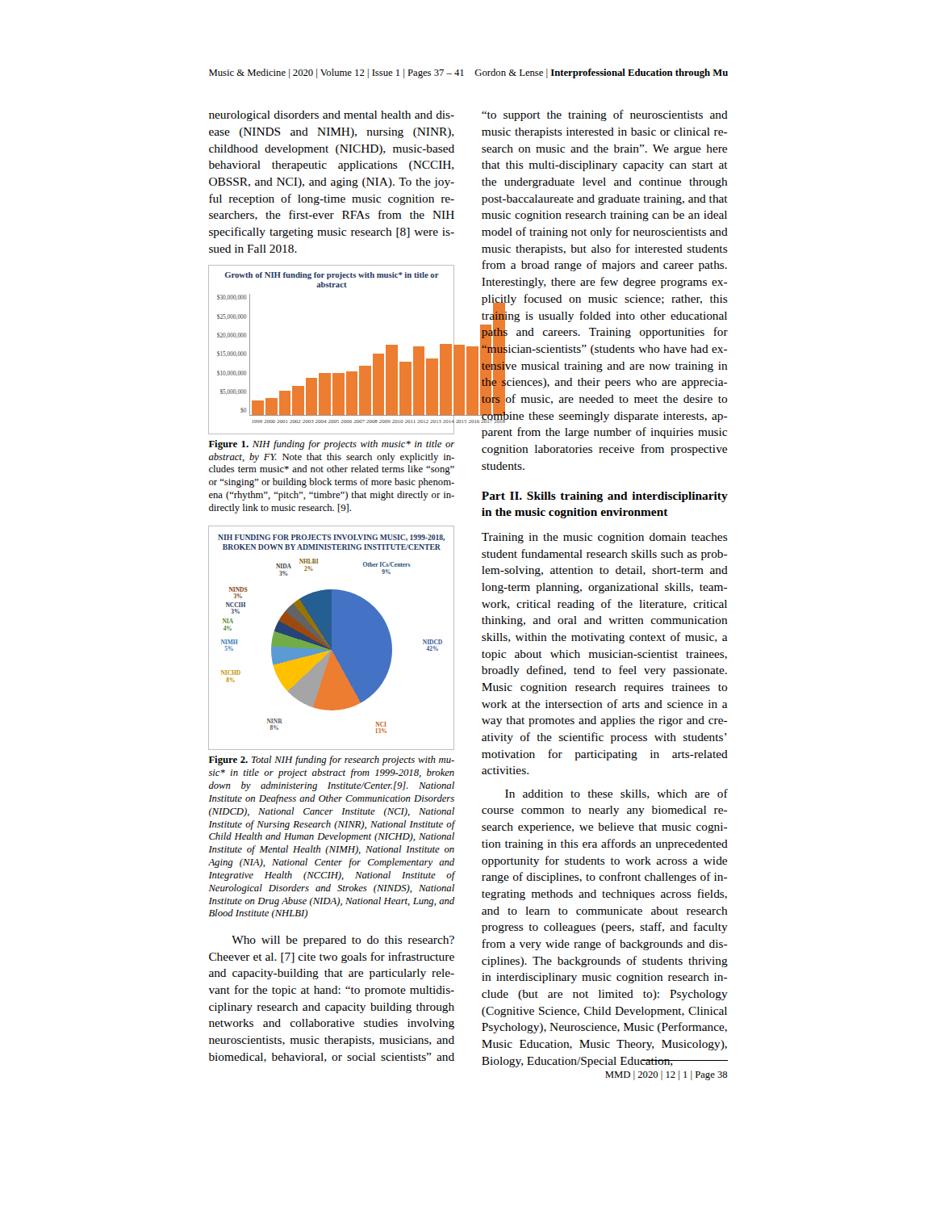Music & Medicine | 2020 | Volume 12 | Issue 1 | Pages 37 – 41 Gordon & Lense | Interprofessional Education through Music Cognition Research Training
neurological disorders and mental health and disease (NINDS and NIMH), nursing (NINR), childhood development (NICHD), music-based behavioral therapeutic applications (NCCIH, OBSSR, and NCI), and aging (NIA). To the joyful reception of long-time music cognition researchers, the first-ever RFAs from the NIH specifically targeting music research [8] were issued in Fall 2018.
Growth of NIH funding for projects with music* in title or abstract
$30,000,000
$25,000,000
$20,000,000
$15,000,000
$10,000,000
$5,000,000
$0
19992000200120022003200420052006200720082009201020112012201320142015201620172018
Figure 1. NIH funding for projects with music* in title or abstract, by FY. Note that this search only explicitly includes term music* and not other related terms like “song” or “singing” or building block terms of more basic phenomena (“rhythm”, “pitch”, “timbre”) that might directly or indirectly link to music research. [9].
NIH FUNDING FOR PROJECTS INVOLVING MUSIC, 1999-2018,
BROKEN DOWN BY ADMINISTERING INSTITUTE/CENTER
NIDCD
42%
NCI
13%
NINR
8%
NICHD
8%
NIMH
5%
NIA
4%
NCCIH
3%
NINDS
3%
NIDA
3%
NHLBI
2%
Other ICs/Centers
9%
Figure 2. Total NIH funding for research projects with music* in title or project abstract from 1999-2018, broken down by administering Institute/Center.[9]. National Institute on Deafness and Other Communication Disorders (NIDCD), National Cancer Institute (NCI), National Institute of Nursing Research (NINR), National Institute of Child Health and Human Development (NICHD), National Institute of Mental Health (NIMH), National Institute on Aging (NIA), National Center for Complementary and Integrative Health (NCCIH), National Institute of Neurological Disorders and Strokes (NINDS), National Institute on Drug Abuse (NIDA), National Heart, Lung, and Blood Institute (NHLBI)
Who will be prepared to do this research? Cheever et al. [7] cite two goals for infrastructure and capacity-building that are particularly relevant for the topic at hand: “to promote multidisciplinary research and capacity building through networks and collaborative studies involving neuroscientists, music therapists, musicians, and biomedical, behavioral, or social scientists” and “to support the training of neuroscientists and music therapists interested in basic or clinical research on music and the brain”. We argue here that this multi-disciplinary capacity can start at the undergraduate level and continue through post-baccalaureate and graduate training, and that music cognition research training can be an ideal model of training not only for neuroscientists and music therapists, but also for interested students from a broad range of majors and career paths. Interestingly, there are few degree programs explicitly focused on music science; rather, this training is usually folded into other educational paths and careers. Training opportunities for “musician-scientists” (students who have had extensive musical training and are now training in the sciences), and their peers who are appreciators of music, are needed to meet the desire to combine these seemingly disparate interests, apparent from the large number of inquiries music cognition laboratories receive from prospective students.
Part II. Skills training and interdisciplinarity in the music cognition environment
Training in the music cognition domain teaches student fundamental research skills such as problem-solving, attention to detail, short-term and long-term planning, organizational skills, teamwork, critical reading of the literature, critical thinking, and oral and written communication skills, within the motivating context of music, a topic about which musician-scientist trainees, broadly defined, tend to feel very passionate. Music cognition research requires trainees to work at the intersection of arts and science in a way that promotes and applies the rigor and creativity of the scientific process with students’ motivation for participating in arts-related activities.
In addition to these skills, which are of course common to nearly any biomedical research experience, we believe that music cognition training in this era affords an unprecedented opportunity for students to work across a wide range of disciplines, to confront challenges of integrating methods and techniques across fields, and to learn to communicate about research progress to colleagues (peers, staff, and faculty from a very wide range of backgrounds and disciplines). The backgrounds of students thriving in interdisciplinary music cognition research include (but are not limited to): Psychology (Cognitive Science, Child Development, Clinical Psychology), Neuroscience, Music (Performance, Music Education, Music Theory, Musicology), Biology, Education/Special Education,
MMD | 2020 | 12 | 1 | Page 38